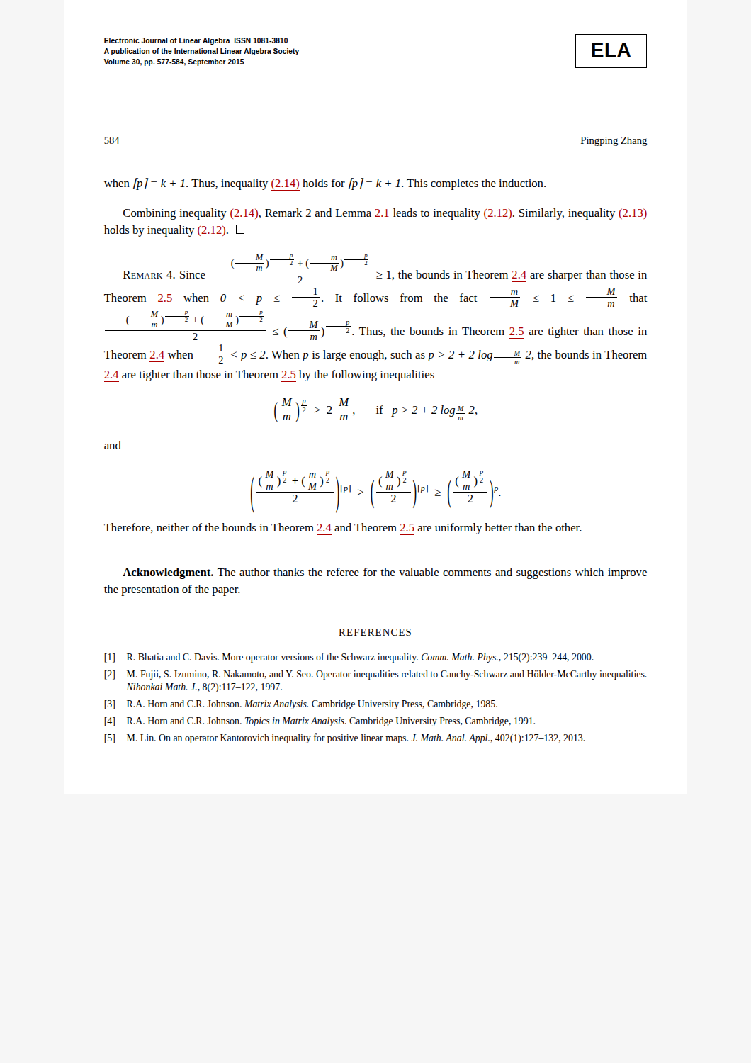Electronic Journal of Linear Algebra ISSN 1081-3810
A publication of the International Linear Algebra Society
Volume 30, pp. 577-584, September 2015
ELA
584 Pingping Zhang
when ⌈p⌉ = k + 1. Thus, inequality (2.14) holds for ⌈p⌉ = k + 1. This completes the induction.
Combining inequality (2.14), Remark 2 and Lemma 2.1 leads to inequality (2.12). Similarly, inequality (2.13) holds by inequality (2.12).
Remark 4. Since (Mm)p 2 + (mM)p 22 ≥ 1, the bounds in Theorem 2.4 are sharper than those in Theorem 2.5 when 0 < p ≤ 12. It follows from the fact mM ≤ 1 ≤ Mm that (Mm)p 2 + (mM)p 22 ≤ (Mm)p 2. Thus, the bounds in Theorem 2.5 are tighter than those in Theorem 2.4 when 12 < p ≤ 2. When p is large enough, such as p > 2 + 2 logMm 2, the bounds in Theorem 2.4 are tighter than those in Theorem 2.5 by the following inequalities
(Mm)p 2 > 2 Mm, if p > 2 + 2 logMm 2,
and
((Mm)p 2 + (mM)p 22)⌈p⌉ > ((Mm)p 22)⌈p⌉ ≥ ((Mm)p 22)p.
Therefore, neither of the bounds in Theorem 2.4 and Theorem 2.5 are uniformly better than the other.
Acknowledgment. The author thanks the referee for the valuable comments and suggestions which improve the presentation of the paper.
References
[1] R. Bhatia and C. Davis. More operator versions of the Schwarz inequality. Comm. Math. Phys., 215(2):239–244, 2000.
[2] M. Fujii, S. Izumino, R. Nakamoto, and Y. Seo. Operator inequalities related to Cauchy-Schwarz and Hölder-McCarthy inequalities. Nihonkai Math. J., 8(2):117–122, 1997.
[3] R.A. Horn and C.R. Johnson. Matrix Analysis. Cambridge University Press, Cambridge, 1985.
[4] R.A. Horn and C.R. Johnson. Topics in Matrix Analysis. Cambridge University Press, Cambridge, 1991.
[5] M. Lin. On an operator Kantorovich inequality for positive linear maps. J. Math. Anal. Appl., 402(1):127–132, 2013.